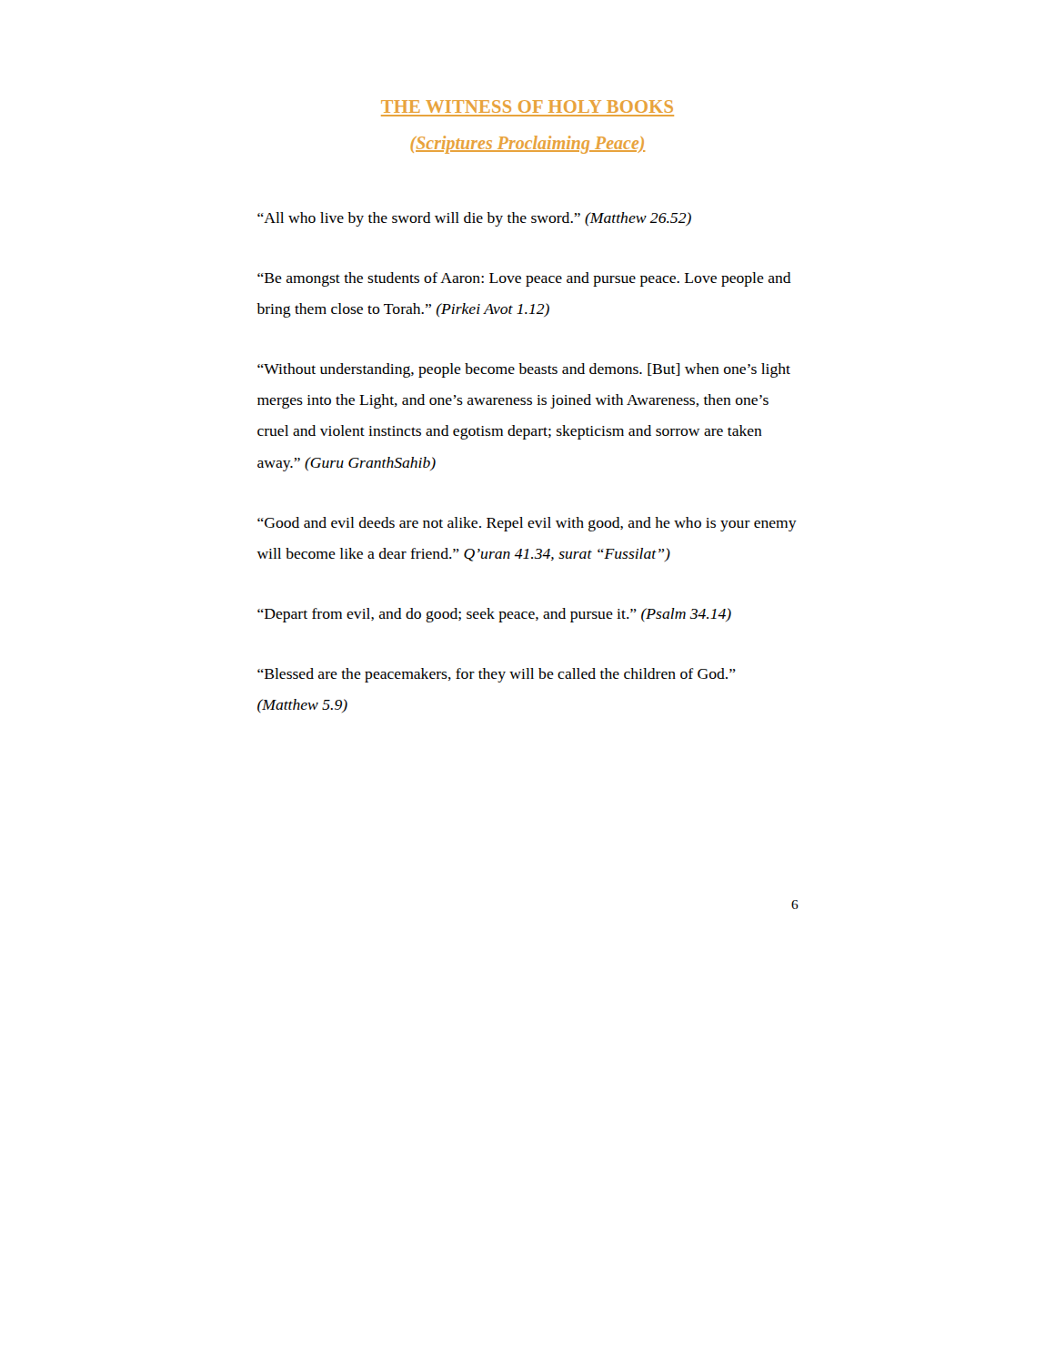THE WITNESS OF HOLY BOOKS
(Scriptures Proclaiming Peace)
“All who live by the sword will die by the sword.” (Matthew 26.52)
“Be amongst the students of Aaron: Love peace and pursue peace. Love people and bring them close to Torah.” (Pirkei Avot 1.12)
“Without understanding, people become beasts and demons. [But] when one’s light merges into the Light, and one’s awareness is joined with Awareness, then one’s cruel and violent instincts and egotism depart; skepticism and sorrow are taken away.” (Guru GranthSahib)
“Good and evil deeds are not alike. Repel evil with good, and he who is your enemy will become like a dear friend.” Q’uran 41.34, surat “Fussilat”)
“Depart from evil, and do good; seek peace, and pursue it.” (Psalm 34.14)
“Blessed are the peacemakers, for they will be called the children of God.”
(Matthew 5.9)
6